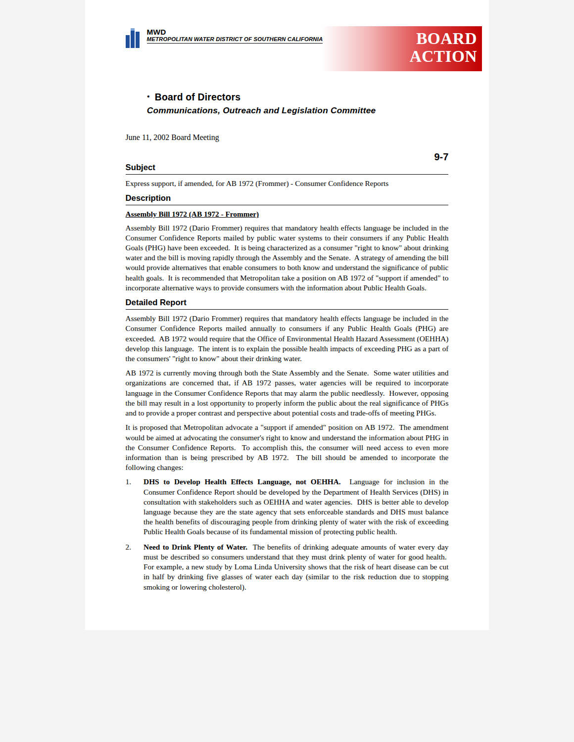MWD
METROPOLITAN WATER DISTRICT OF SOUTHERN CALIFORNIA
BOARD ACTION
•
Board of Directors
Communications, Outreach and Legislation Committee
June 11, 2002 Board Meeting
9-7
Subject
Express support, if amended, for AB 1972 (Frommer) - Consumer Confidence Reports
Description
Assembly Bill 1972 (AB 1972 - Frommer)
Assembly Bill 1972 (Dario Frommer) requires that mandatory health effects language be included in the Consumer Confidence Reports mailed by public water systems to their consumers if any Public Health Goals (PHG) have been exceeded. It is being characterized as a consumer "right to know" about drinking water and the bill is moving rapidly through the Assembly and the Senate. A strategy of amending the bill would provide alternatives that enable consumers to both know and understand the significance of public health goals. It is recommended that Metropolitan take a position on AB 1972 of "support if amended" to incorporate alternative ways to provide consumers with the information about Public Health Goals.
Detailed Report
Assembly Bill 1972 (Dario Frommer) requires that mandatory health effects language be included in the Consumer Confidence Reports mailed annually to consumers if any Public Health Goals (PHG) are exceeded. AB 1972 would require that the Office of Environmental Health Hazard Assessment (OEHHA) develop this language. The intent is to explain the possible health impacts of exceeding PHG as a part of the consumers' "right to know" about their drinking water.
AB 1972 is currently moving through both the State Assembly and the Senate. Some water utilities and organizations are concerned that, if AB 1972 passes, water agencies will be required to incorporate language in the Consumer Confidence Reports that may alarm the public needlessly. However, opposing the bill may result in a lost opportunity to properly inform the public about the real significance of PHGs and to provide a proper contrast and perspective about potential costs and trade-offs of meeting PHGs.
It is proposed that Metropolitan advocate a "support if amended" position on AB 1972. The amendment would be aimed at advocating the consumer's right to know and understand the information about PHG in the Consumer Confidence Reports. To accomplish this, the consumer will need access to even more information than is being prescribed by AB 1972. The bill should be amended to incorporate the following changes:
DHS to Develop Health Effects Language, not OEHHA. Language for inclusion in the Consumer Confidence Report should be developed by the Department of Health Services (DHS) in consultation with stakeholders such as OEHHA and water agencies. DHS is better able to develop language because they are the state agency that sets enforceable standards and DHS must balance the health benefits of discouraging people from drinking plenty of water with the risk of exceeding Public Health Goals because of its fundamental mission of protecting public health.
Need to Drink Plenty of Water. The benefits of drinking adequate amounts of water every day must be described so consumers understand that they must drink plenty of water for good health. For example, a new study by Loma Linda University shows that the risk of heart disease can be cut in half by drinking five glasses of water each day (similar to the risk reduction due to stopping smoking or lowering cholesterol).